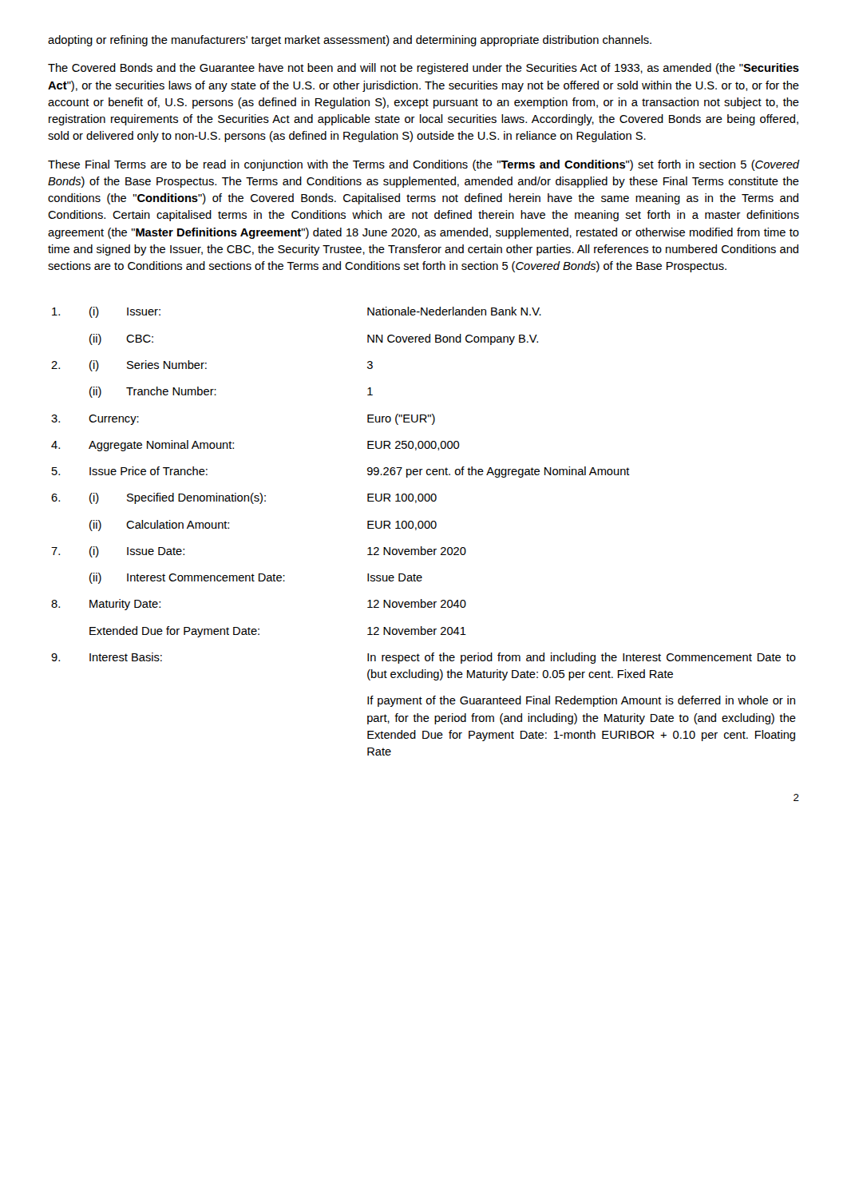adopting or refining the manufacturers' target market assessment) and determining appropriate distribution channels.
The Covered Bonds and the Guarantee have not been and will not be registered under the Securities Act of 1933, as amended (the "Securities Act"), or the securities laws of any state of the U.S. or other jurisdiction. The securities may not be offered or sold within the U.S. or to, or for the account or benefit of, U.S. persons (as defined in Regulation S), except pursuant to an exemption from, or in a transaction not subject to, the registration requirements of the Securities Act and applicable state or local securities laws. Accordingly, the Covered Bonds are being offered, sold or delivered only to non-U.S. persons (as defined in Regulation S) outside the U.S. in reliance on Regulation S.
These Final Terms are to be read in conjunction with the Terms and Conditions (the "Terms and Conditions") set forth in section 5 (Covered Bonds) of the Base Prospectus. The Terms and Conditions as supplemented, amended and/or disapplied by these Final Terms constitute the conditions (the "Conditions") of the Covered Bonds. Capitalised terms not defined herein have the same meaning as in the Terms and Conditions. Certain capitalised terms in the Conditions which are not defined therein have the meaning set forth in a master definitions agreement (the "Master Definitions Agreement") dated 18 June 2020, as amended, supplemented, restated or otherwise modified from time to time and signed by the Issuer, the CBC, the Security Trustee, the Transferor and certain other parties. All references to numbered Conditions and sections are to Conditions and sections of the Terms and Conditions set forth in section 5 (Covered Bonds) of the Base Prospectus.
| 1. | (i) | Issuer: | Nationale-Nederlanden Bank N.V. |
| | (ii) | CBC: | NN Covered Bond Company B.V. |
| 2. | (i) | Series Number: | 3 |
| | (ii) | Tranche Number: | 1 |
| 3. | Currency: | Euro ("EUR") |
| 4. | Aggregate Nominal Amount: | EUR 250,000,000 |
| 5. | Issue Price of Tranche: | 99.267 per cent. of the Aggregate Nominal Amount |
| 6. | (i) | Specified Denomination(s): | EUR 100,000 |
| | (ii) | Calculation Amount: | EUR 100,000 |
| 7. | (i) | Issue Date: | 12 November 2020 |
| | (ii) | Interest Commencement Date: | Issue Date |
| 8. | Maturity Date: | 12 November 2040 |
| | Extended Due for Payment Date: | 12 November 2041 |
| 9. | Interest Basis: | In respect of the period from and including the Interest Commencement Date to (but excluding) the Maturity Date: 0.05 per cent. Fixed Rate If payment of the Guaranteed Final Redemption Amount is deferred in whole or in part, for the period from (and including) the Maturity Date to (and excluding) the Extended Due for Payment Date: 1-month EURIBOR + 0.10 per cent. Floating Rate |
2